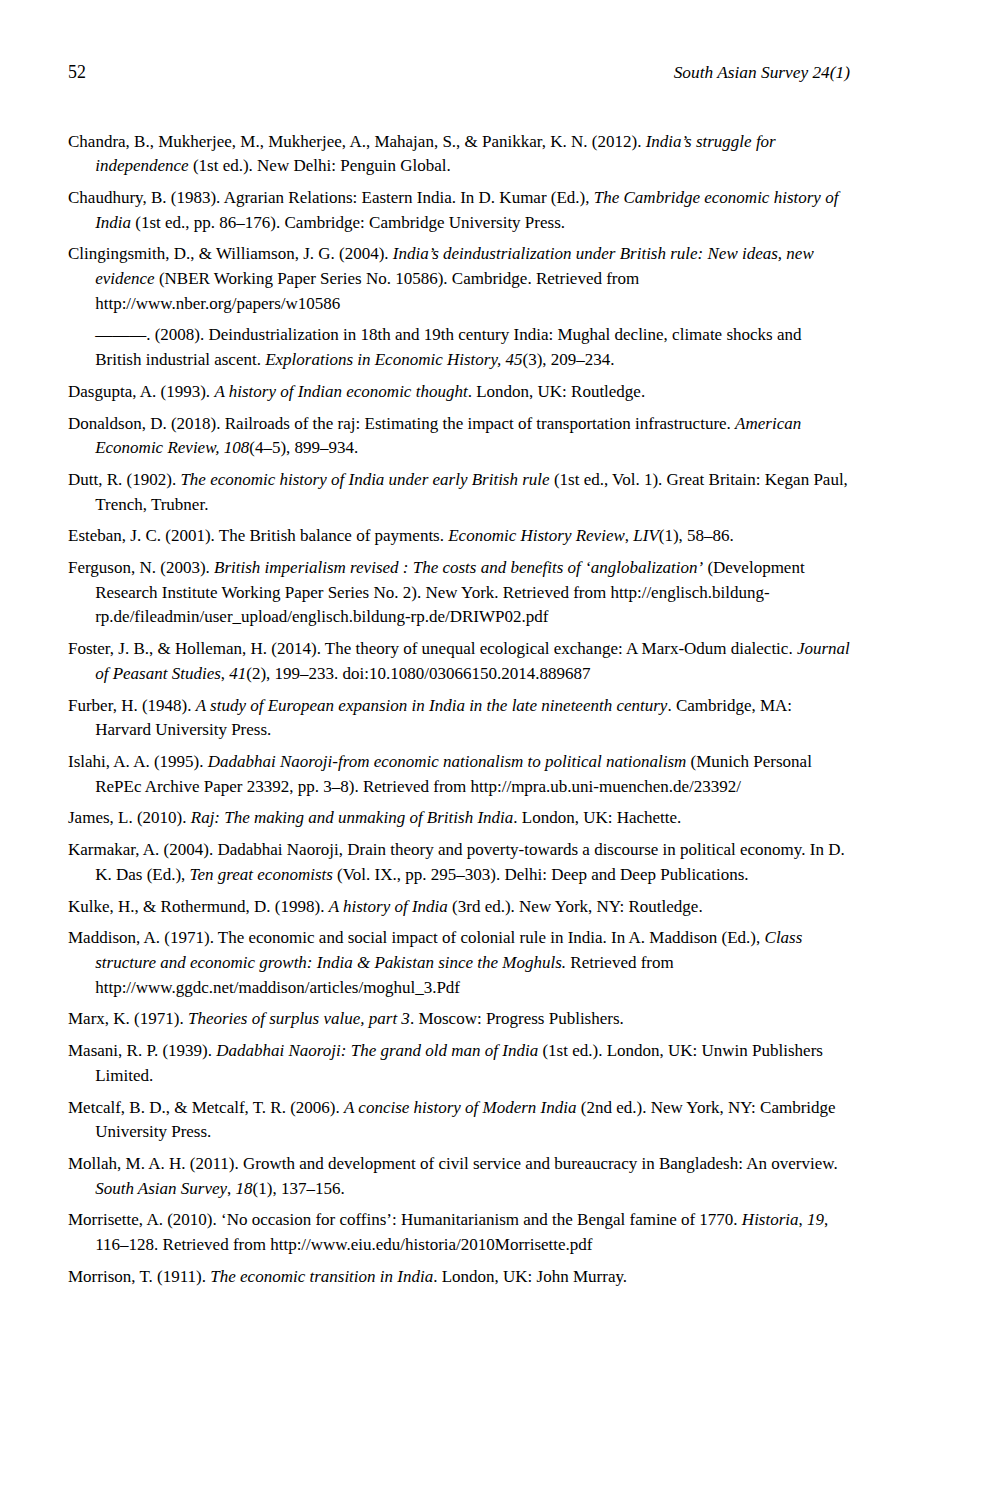52 South Asian Survey 24(1)
Chandra, B., Mukherjee, M., Mukherjee, A., Mahajan, S., & Panikkar, K. N. (2012). India’s struggle for independence (1st ed.). New Delhi: Penguin Global.
Chaudhury, B. (1983). Agrarian Relations: Eastern India. In D. Kumar (Ed.), The Cambridge economic history of India (1st ed., pp. 86–176). Cambridge: Cambridge University Press.
Clingingsmith, D., & Williamson, J. G. (2004). India’s deindustrialization under British rule: New ideas, new evidence (NBER Working Paper Series No. 10586). Cambridge. Retrieved from http://www.nber.org/papers/w10586
———. (2008). Deindustrialization in 18th and 19th century India: Mughal decline, climate shocks and British industrial ascent. Explorations in Economic History, 45(3), 209–234.
Dasgupta, A. (1993). A history of Indian economic thought. London, UK: Routledge.
Donaldson, D. (2018). Railroads of the raj: Estimating the impact of transportation infrastructure. American Economic Review, 108(4–5), 899–934.
Dutt, R. (1902). The economic history of India under early British rule (1st ed., Vol. 1). Great Britain: Kegan Paul, Trench, Trubner.
Esteban, J. C. (2001). The British balance of payments. Economic History Review, LIV(1), 58–86.
Ferguson, N. (2003). British imperialism revised : The costs and benefits of ‘anglobalization’ (Development Research Institute Working Paper Series No. 2). New York. Retrieved from http://englisch.bildung-rp.de/fileadmin/user_upload/englisch.bildung-rp.de/DRIWP02.pdf
Foster, J. B., & Holleman, H. (2014). The theory of unequal ecological exchange: A Marx-Odum dialectic. Journal of Peasant Studies, 41(2), 199–233. doi:10.1080/03066150.2014.889687
Furber, H. (1948). A study of European expansion in India in the late nineteenth century. Cambridge, MA: Harvard University Press.
Islahi, A. A. (1995). Dadabhai Naoroji-from economic nationalism to political nationalism (Munich Personal RePEc Archive Paper 23392, pp. 3–8). Retrieved from http://mpra.ub.uni-muenchen.de/23392/
James, L. (2010). Raj: The making and unmaking of British India. London, UK: Hachette.
Karmakar, A. (2004). Dadabhai Naoroji, Drain theory and poverty-towards a discourse in political economy. In D. K. Das (Ed.), Ten great economists (Vol. IX., pp. 295–303). Delhi: Deep and Deep Publications.
Kulke, H., & Rothermund, D. (1998). A history of India (3rd ed.). New York, NY: Routledge.
Maddison, A. (1971). The economic and social impact of colonial rule in India. In A. Maddison (Ed.), Class structure and economic growth: India & Pakistan since the Moghuls. Retrieved from http://www.ggdc.net/maddison/articles/moghul_3.Pdf
Marx, K. (1971). Theories of surplus value, part 3. Moscow: Progress Publishers.
Masani, R. P. (1939). Dadabhai Naoroji: The grand old man of India (1st ed.). London, UK: Unwin Publishers Limited.
Metcalf, B. D., & Metcalf, T. R. (2006). A concise history of Modern India (2nd ed.). New York, NY: Cambridge University Press.
Mollah, M. A. H. (2011). Growth and development of civil service and bureaucracy in Bangladesh: An overview. South Asian Survey, 18(1), 137–156.
Morrisette, A. (2010). ‘No occasion for coffins’: Humanitarianism and the Bengal famine of 1770. Historia, 19, 116–128. Retrieved from http://www.eiu.edu/historia/2010Morrisette.pdf
Morrison, T. (1911). The economic transition in India. London, UK: John Murray.